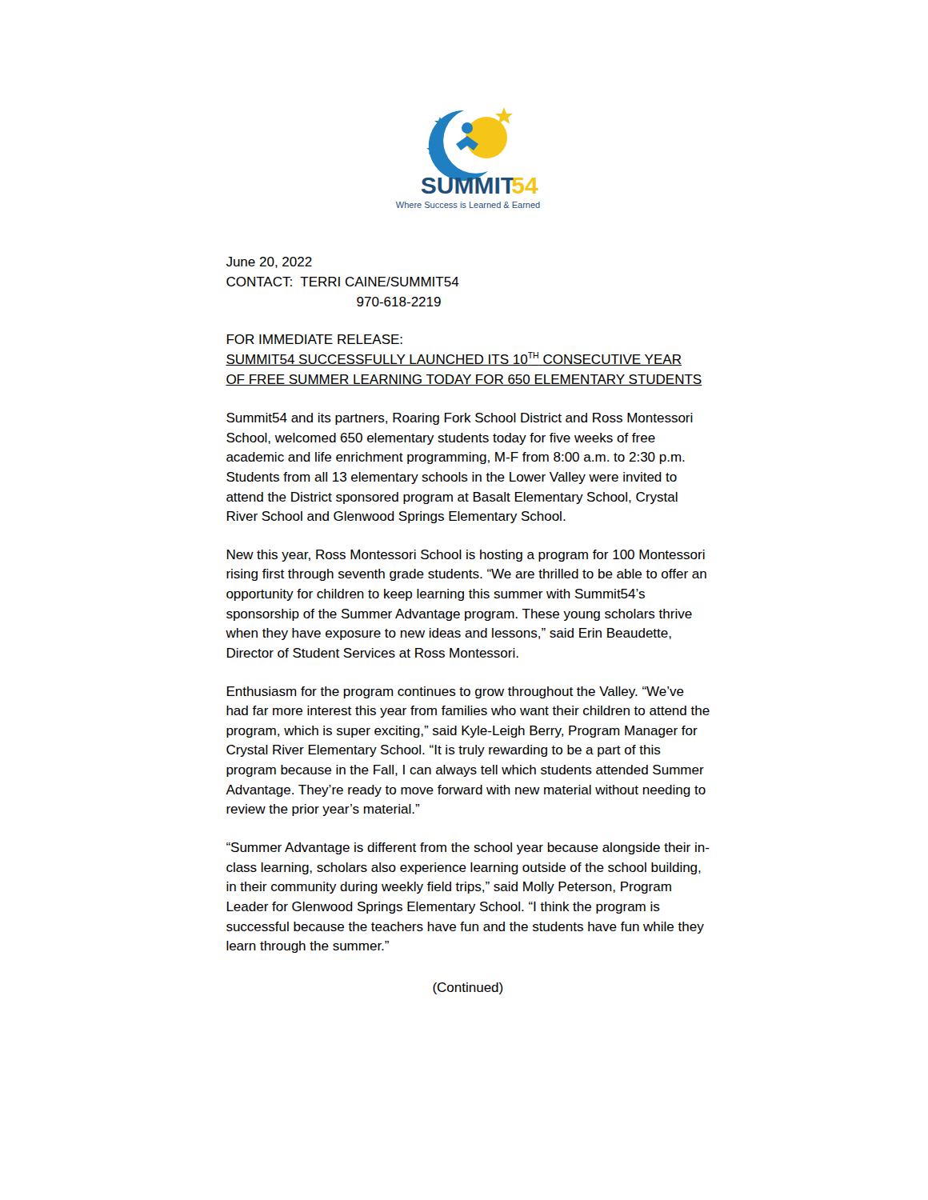Summit54 logo SUMMIT 54 Where Success is Learned & Earned
June 20, 2022
CONTACT: TERRI CAINE/SUMMIT54
970-618-2219
FOR IMMEDIATE RELEASE:
Summit54 successfully launched its 10th consecutive year
of free summer learning today for 650 elementary students
Summit54 and its partners, Roaring Fork School District and Ross Montessori School, welcomed 650 elementary students today for five weeks of free academic and life enrichment programming, M-F from 8:00 a.m. to 2:30 p.m. Students from all 13 elementary schools in the Lower Valley were invited to attend the District sponsored program at Basalt Elementary School, Crystal River School and Glenwood Springs Elementary School.
New this year, Ross Montessori School is hosting a program for 100 Montessori rising first through seventh grade students. “We are thrilled to be able to offer an opportunity for children to keep learning this summer with Summit54’s sponsorship of the Summer Advantage program. These young scholars thrive when they have exposure to new ideas and lessons,” said Erin Beaudette, Director of Student Services at Ross Montessori.
Enthusiasm for the program continues to grow throughout the Valley. “We’ve had far more interest this year from families who want their children to attend the program, which is super exciting,” said Kyle-Leigh Berry, Program Manager for Crystal River Elementary School. “It is truly rewarding to be a part of this program because in the Fall, I can always tell which students attended Summer Advantage. They’re ready to move forward with new material without needing to review the prior year’s material.”
“Summer Advantage is different from the school year because alongside their in-class learning, scholars also experience learning outside of the school building, in their community during weekly field trips,” said Molly Peterson, Program Leader for Glenwood Springs Elementary School. “I think the program is successful because the teachers have fun and the students have fun while they learn through the summer.”
(Continued)